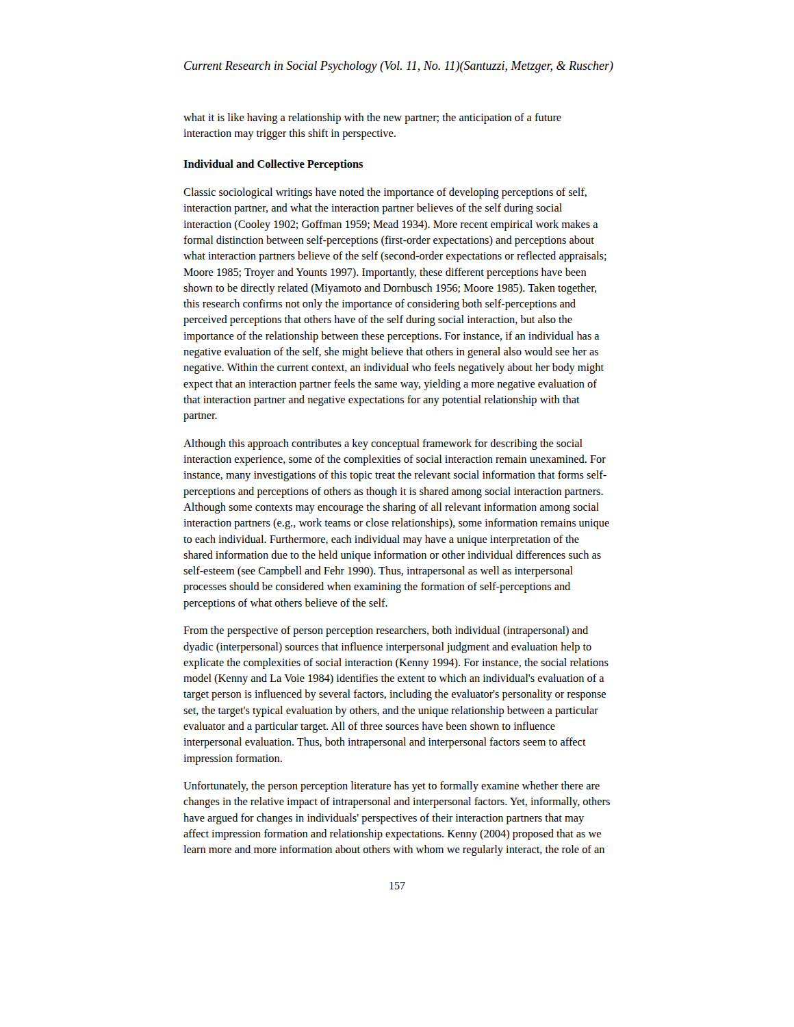Current Research in Social Psychology (Vol. 11, No. 11) (Santuzzi, Metzger, & Ruscher)
what it is like having a relationship with the new partner; the anticipation of a future interaction may trigger this shift in perspective.
Individual and Collective Perceptions
Classic sociological writings have noted the importance of developing perceptions of self, interaction partner, and what the interaction partner believes of the self during social interaction (Cooley 1902; Goffman 1959; Mead 1934). More recent empirical work makes a formal distinction between self-perceptions (first-order expectations) and perceptions about what interaction partners believe of the self (second-order expectations or reflected appraisals; Moore 1985; Troyer and Younts 1997). Importantly, these different perceptions have been shown to be directly related (Miyamoto and Dornbusch 1956; Moore 1985). Taken together, this research confirms not only the importance of considering both self-perceptions and perceived perceptions that others have of the self during social interaction, but also the importance of the relationship between these perceptions. For instance, if an individual has a negative evaluation of the self, she might believe that others in general also would see her as negative. Within the current context, an individual who feels negatively about her body might expect that an interaction partner feels the same way, yielding a more negative evaluation of that interaction partner and negative expectations for any potential relationship with that partner.
Although this approach contributes a key conceptual framework for describing the social interaction experience, some of the complexities of social interaction remain unexamined. For instance, many investigations of this topic treat the relevant social information that forms self-perceptions and perceptions of others as though it is shared among social interaction partners. Although some contexts may encourage the sharing of all relevant information among social interaction partners (e.g., work teams or close relationships), some information remains unique to each individual. Furthermore, each individual may have a unique interpretation of the shared information due to the held unique information or other individual differences such as self-esteem (see Campbell and Fehr 1990). Thus, intrapersonal as well as interpersonal processes should be considered when examining the formation of self-perceptions and perceptions of what others believe of the self.
From the perspective of person perception researchers, both individual (intrapersonal) and dyadic (interpersonal) sources that influence interpersonal judgment and evaluation help to explicate the complexities of social interaction (Kenny 1994). For instance, the social relations model (Kenny and La Voie 1984) identifies the extent to which an individual's evaluation of a target person is influenced by several factors, including the evaluator's personality or response set, the target's typical evaluation by others, and the unique relationship between a particular evaluator and a particular target. All of three sources have been shown to influence interpersonal evaluation. Thus, both intrapersonal and interpersonal factors seem to affect impression formation.
Unfortunately, the person perception literature has yet to formally examine whether there are changes in the relative impact of intrapersonal and interpersonal factors. Yet, informally, others have argued for changes in individuals' perspectives of their interaction partners that may affect impression formation and relationship expectations. Kenny (2004) proposed that as we learn more and more information about others with whom we regularly interact, the role of an
157